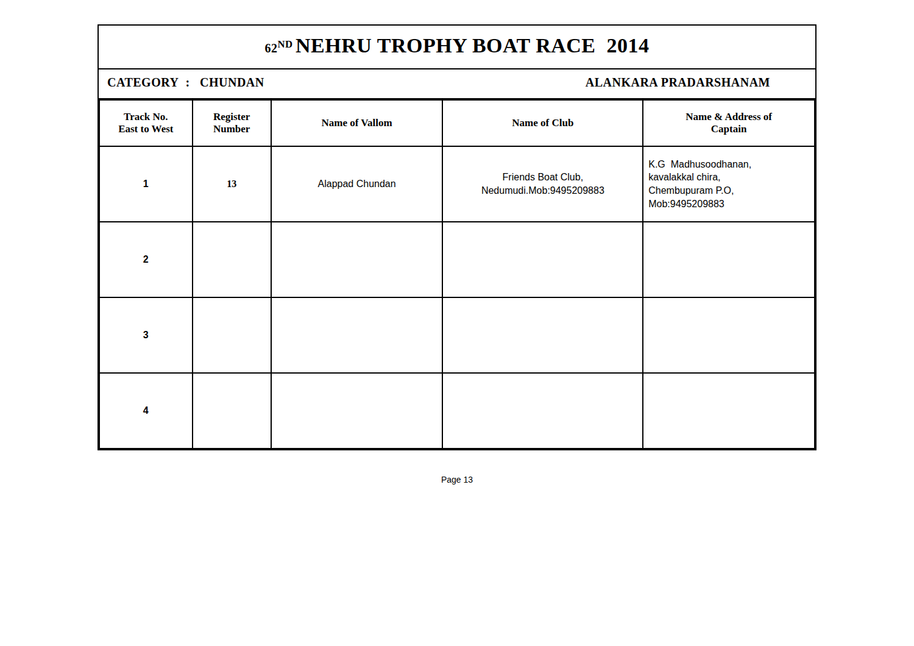| 62 ND NEHRU TROPHY BOAT RACE 2014 |
| CATEGORY : CHUNDAN ALANKARA PRADARSHANAM |
| / Track No. East to West / Register Number / Name of Vallom / Name of Club / Name & Address of Captain / / --- / --- / --- / --- / --- / / 1 / 13 / Alappad Chundan / Friends Boat Club, Nedumudi.Mob:9495209883 / K.G Madhusoodhanan, kavalakkal chira, Chembupuram P.O, Mob:9495209883 / / 2 / / / / / / 3 / / / / / / 4 / / / / / |
Page 13